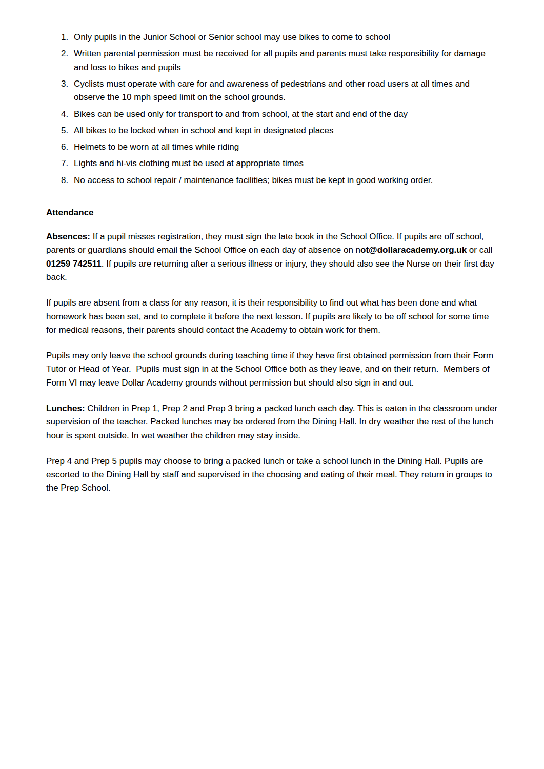Only pupils in the Junior School or Senior school may use bikes to come to school
Written parental permission must be received for all pupils and parents must take responsibility for damage and loss to bikes and pupils
Cyclists must operate with care for and awareness of pedestrians and other road users at all times and observe the 10 mph speed limit on the school grounds.
Bikes can be used only for transport to and from school, at the start and end of the day
All bikes to be locked when in school and kept in designated places
Helmets to be worn at all times while riding
Lights and hi-vis clothing must be used at appropriate times
No access to school repair / maintenance facilities; bikes must be kept in good working order.
Attendance
Absences: If a pupil misses registration, they must sign the late book in the School Office. If pupils are off school, parents or guardians should email the School Office on each day of absence on not@dollaracademy.org.uk or call 01259 742511. If pupils are returning after a serious illness or injury, they should also see the Nurse on their first day back.
If pupils are absent from a class for any reason, it is their responsibility to find out what has been done and what homework has been set, and to complete it before the next lesson. If pupils are likely to be off school for some time for medical reasons, their parents should contact the Academy to obtain work for them.
Pupils may only leave the school grounds during teaching time if they have first obtained permission from their Form Tutor or Head of Year. Pupils must sign in at the School Office both as they leave, and on their return. Members of Form VI may leave Dollar Academy grounds without permission but should also sign in and out.
Lunches: Children in Prep 1, Prep 2 and Prep 3 bring a packed lunch each day. This is eaten in the classroom under supervision of the teacher. Packed lunches may be ordered from the Dining Hall. In dry weather the rest of the lunch hour is spent outside. In wet weather the children may stay inside.
Prep 4 and Prep 5 pupils may choose to bring a packed lunch or take a school lunch in the Dining Hall. Pupils are escorted to the Dining Hall by staff and supervised in the choosing and eating of their meal. They return in groups to the Prep School.